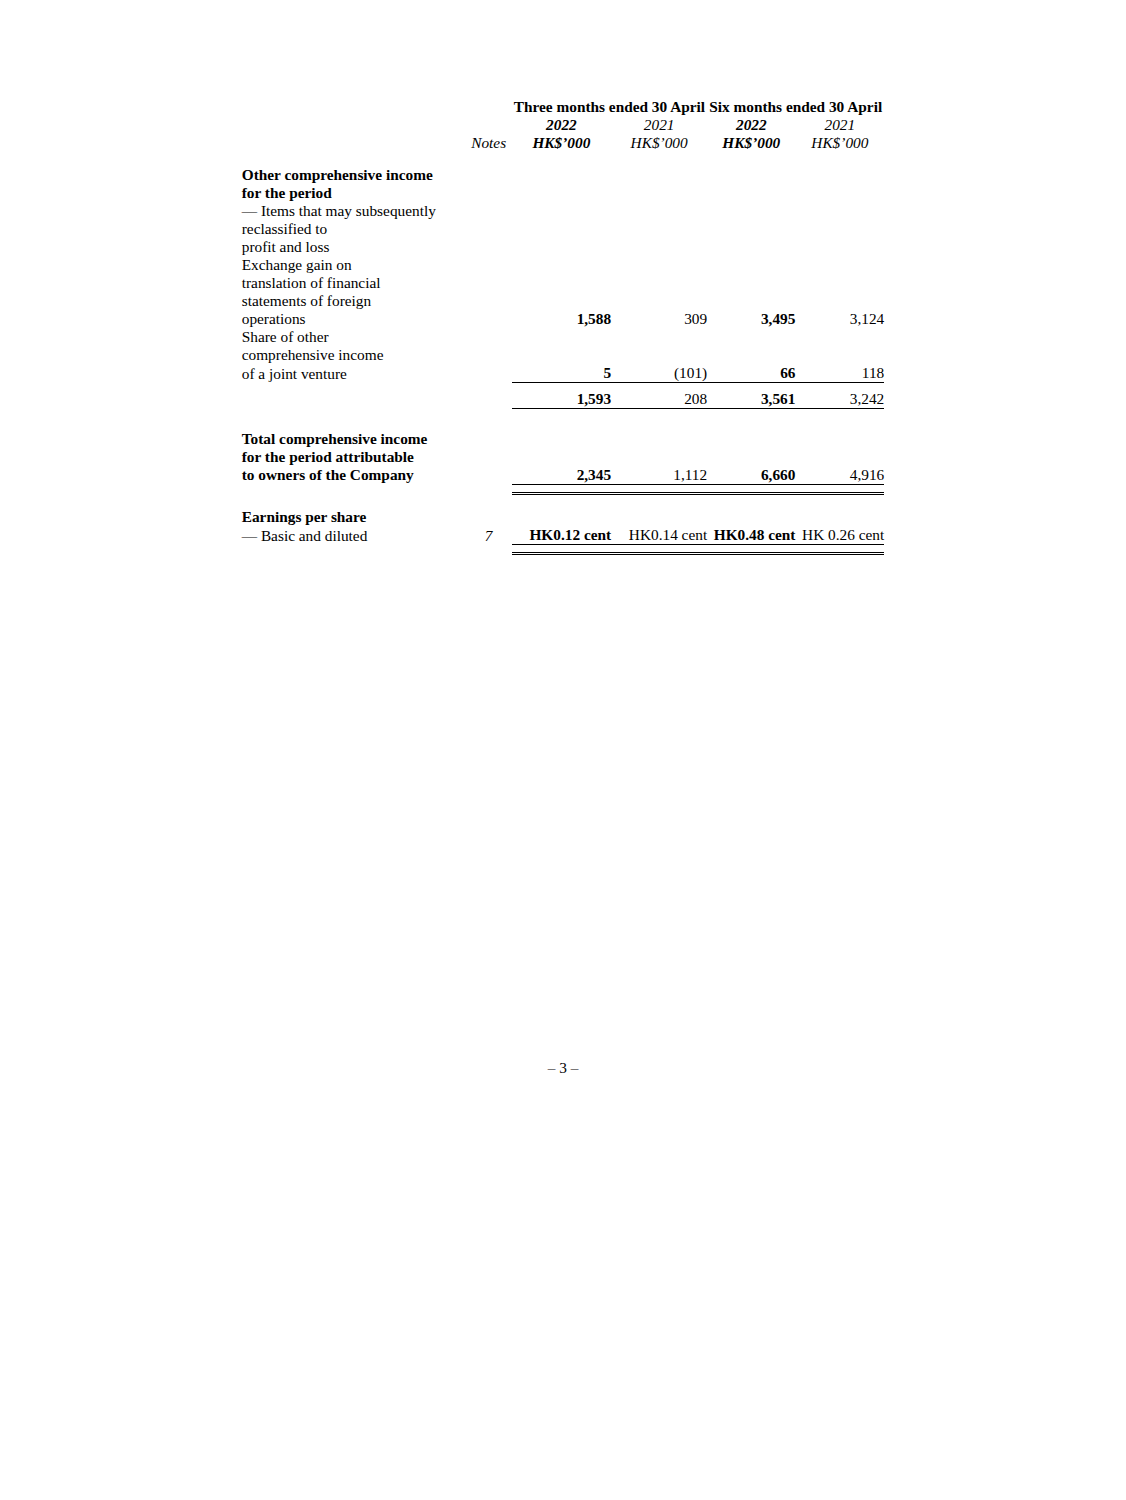| | | Three months ended 30 April | Six months ended 30 April |
| | | 2022 | 2021 | 2022 | 2021 |
| | Notes | HK$’000 | HK$’000 | HK$’000 | HK$’000 |
| Other comprehensive income | | | | | |
| for the period | | | | | |
| — Items that may subsequently | | | | | |
| reclassified to | | | | | |
| profit and loss | | | | | |
| Exchange gain on | | | | | |
| translation of financial | | | | | |
| statements of foreign | | | | | |
| operations | | 1,588 | 309 | 3,495 | 3,124 |
| Share of other | | | | | |
| comprehensive income | | | | | |
| of a joint venture | | 5 | (101) | 66 | 118 |
| | | 1,593 | 208 | 3,561 | 3,242 |
| Total comprehensive income | | | | | |
| for the period attributable | | | | | |
| to owners of the Company | | 2,345 | 1,112 | 6,660 | 4,916 |
| Earnings per share | | | | | |
| — Basic and diluted | 7 | HK0.12 cent | HK0.14 cent | HK0.48 cent | HK 0.26 cent |
– 3 –